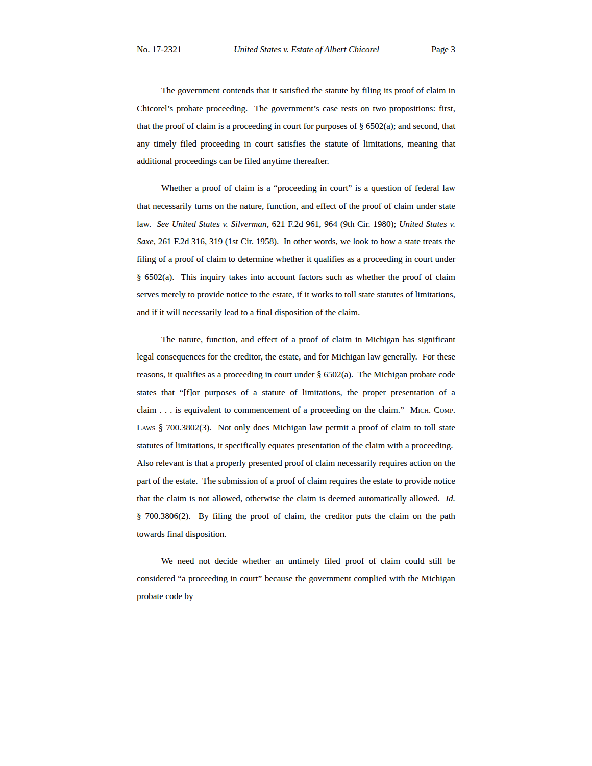No. 17-2321 United States v. Estate of Albert Chicorel Page 3
The government contends that it satisfied the statute by filing its proof of claim in Chicorel’s probate proceeding. The government’s case rests on two propositions: first, that the proof of claim is a proceeding in court for purposes of § 6502(a); and second, that any timely filed proceeding in court satisfies the statute of limitations, meaning that additional proceedings can be filed anytime thereafter.
Whether a proof of claim is a “proceeding in court” is a question of federal law that necessarily turns on the nature, function, and effect of the proof of claim under state law. See United States v. Silverman, 621 F.2d 961, 964 (9th Cir. 1980); United States v. Saxe, 261 F.2d 316, 319 (1st Cir. 1958). In other words, we look to how a state treats the filing of a proof of claim to determine whether it qualifies as a proceeding in court under § 6502(a). This inquiry takes into account factors such as whether the proof of claim serves merely to provide notice to the estate, if it works to toll state statutes of limitations, and if it will necessarily lead to a final disposition of the claim.
The nature, function, and effect of a proof of claim in Michigan has significant legal consequences for the creditor, the estate, and for Michigan law generally. For these reasons, it qualifies as a proceeding in court under § 6502(a). The Michigan probate code states that “[f]or purposes of a statute of limitations, the proper presentation of a claim . . . is equivalent to commencement of a proceeding on the claim.” Mich. Comp. Laws § 700.3802(3). Not only does Michigan law permit a proof of claim to toll state statutes of limitations, it specifically equates presentation of the claim with a proceeding. Also relevant is that a properly presented proof of claim necessarily requires action on the part of the estate. The submission of a proof of claim requires the estate to provide notice that the claim is not allowed, otherwise the claim is deemed automatically allowed. Id. § 700.3806(2). By filing the proof of claim, the creditor puts the claim on the path towards final disposition.
We need not decide whether an untimely filed proof of claim could still be considered “a proceeding in court” because the government complied with the Michigan probate code by